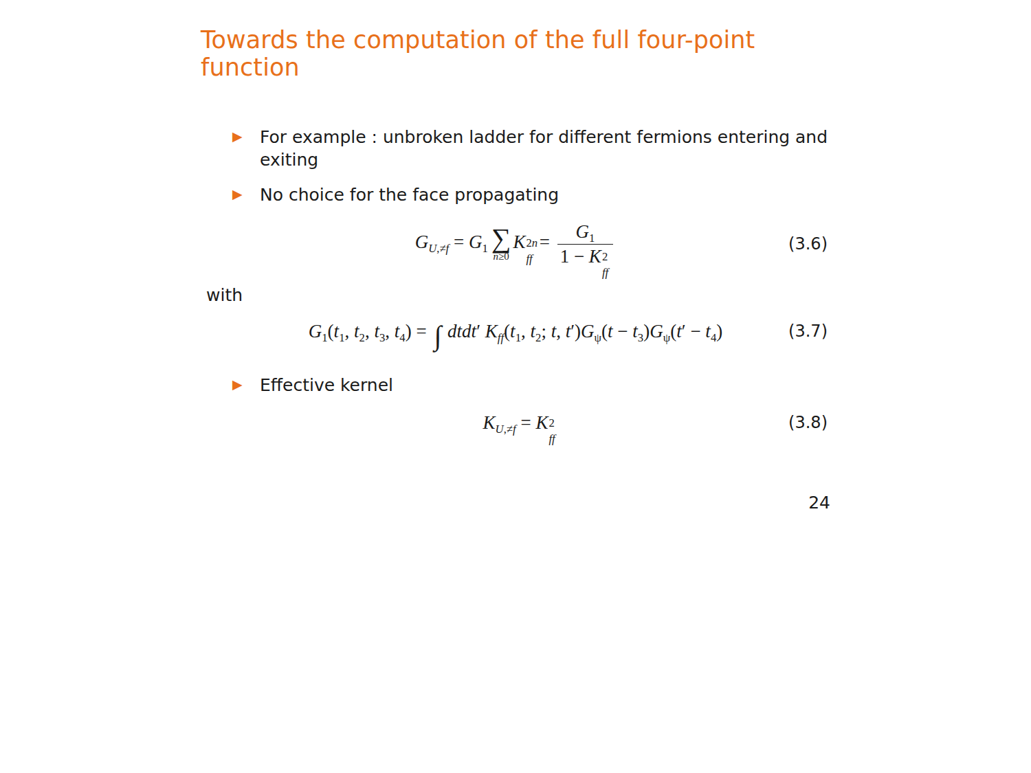Towards the computation of the full four-point function
For example : unbroken ladder for different fermions entering and exiting
No choice for the face propagating
GU,≠f = G1∑n≥0 K 2n ff = G11 − K 2 ff
(3.6)
with
G1(t1, t2, t3, t4) = ∫ dtdt′ Kff(t1, t2; t, t′)Gψ(t − t3)Gψ(t′ − t4)
(3.7)
Effective kernel
KU,≠f = K 2 ff
(3.8)
24